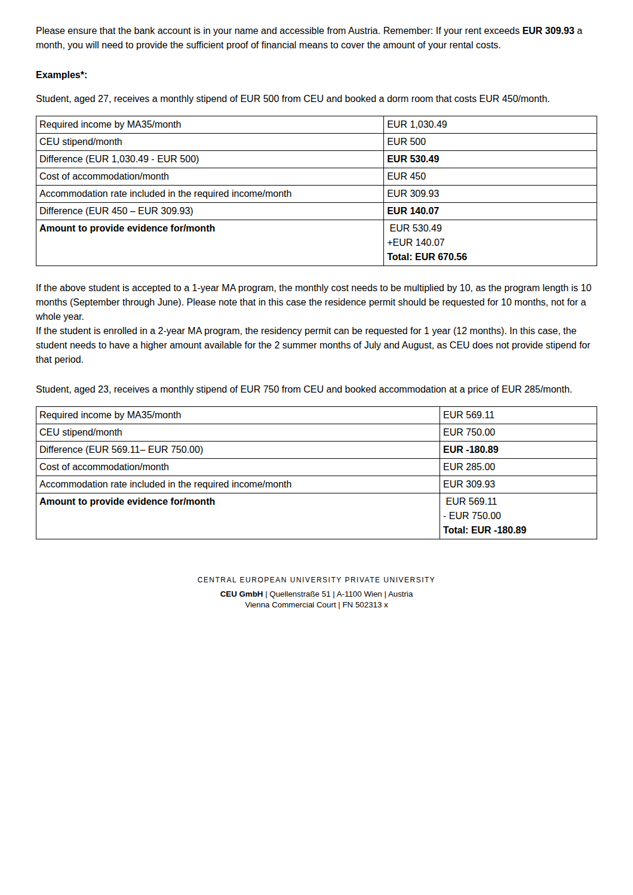Please ensure that the bank account is in your name and accessible from Austria. Remember: If your rent exceeds EUR 309.93 a month, you will need to provide the sufficient proof of financial means to cover the amount of your rental costs.
Examples*:
Student, aged 27, receives a monthly stipend of EUR 500 from CEU and booked a dorm room that costs EUR 450/month.
| Required income by MA35/month | EUR 1,030.49 |
| CEU stipend/month | EUR 500 |
| Difference (EUR 1,030.49 - EUR 500) | EUR 530.49 |
| Cost of accommodation/month | EUR 450 |
| Accommodation rate included in the required income/month | EUR 309.93 |
| Difference (EUR 450 – EUR 309.93) | EUR 140.07 |
| Amount to provide evidence for/month | EUR 530.49 +EUR 140.07 Total: EUR 670.56 |
If the above student is accepted to a 1-year MA program, the monthly cost needs to be multiplied by 10, as the program length is 10 months (September through June). Please note that in this case the residence permit should be requested for 10 months, not for a whole year.
If the student is enrolled in a 2-year MA program, the residency permit can be requested for 1 year (12 months). In this case, the student needs to have a higher amount available for the 2 summer months of July and August, as CEU does not provide stipend for that period.
Student, aged 23, receives a monthly stipend of EUR 750 from CEU and booked accommodation at a price of EUR 285/month.
| Required income by MA35/month | EUR 569.11 |
| CEU stipend/month | EUR 750.00 |
| Difference (EUR 569.11– EUR 750.00) | EUR -180.89 |
| Cost of accommodation/month | EUR 285.00 |
| Accommodation rate included in the required income/month | EUR 309.93 |
| Amount to provide evidence for/month | EUR 569.11 - EUR 750.00 Total: EUR -180.89 |
CENTRAL EUROPEAN UNIVERSITY PRIVATE UNIVERSITY
CEU GmbH | Quellenstraße 51 | A-1100 Wien | Austria
Vienna Commercial Court | FN 502313 x